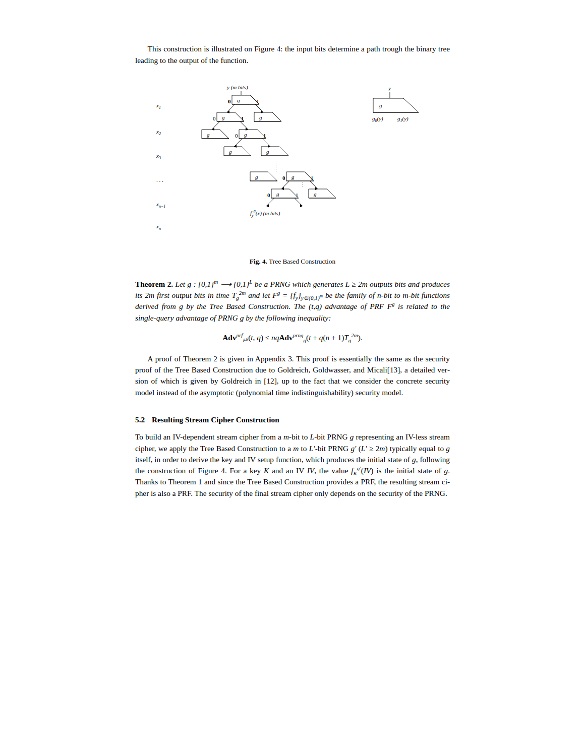This construction is illustrated on Figure 4: the input bits determine a path trough the binary tree leading to the output of the function.
y g g0(y) g1(y) x1 x2 x3 . . . xn−1 xn y (m bits) g 0 1 g g 0 1 g g 0 1 g g g g 0 1 g g 0 1 fyg(x) (m bits)
Fig. 4. Tree Based Construction
Theorem 2. Let g : {0,1}m ⟶ {0,1}L be a PRNG which generates L ≥ 2m outputs bits and produces its 2m first output bits in time Tg2m and let Fg = {fy}y∈{0,1}m be the family of n-bit to m-bit functions derived from g by the Tree Based Construction. The (t,q) advantage of PRF Fg is related to the single-query advantage of PRNG g by the following inequality:
Adv prfFg(t, q) ≤ nq Adv prngg(t + q(n + 1)Tg2m).
A proof of Theorem 2 is given in Appendix 3. This proof is essentially the same as the security proof of the Tree Based Construction due to Goldreich, Goldwasser, and Micali[13], a detailed version of which is given by Goldreich in [12], up to the fact that we consider the concrete security model instead of the asymptotic (polynomial time indistinguishability) security model.
5.2 Resulting Stream Cipher Construction
To build an IV-dependent stream cipher from a m-bit to L-bit PRNG g representing an IV-less stream cipher, we apply the Tree Based Construction to a m to L′-bit PRNG g′ (L′ ≥ 2m) typically equal to g itself, in order to derive the key and IV setup function, which produces the initial state of g, following the construction of Figure 4. For a key K and an IV IV, the value fKg′(IV) is the initial state of g. Thanks to Theorem 1 and since the Tree Based Construction provides a PRF, the resulting stream cipher is also a PRF. The security of the final stream cipher only depends on the security of the PRNG.